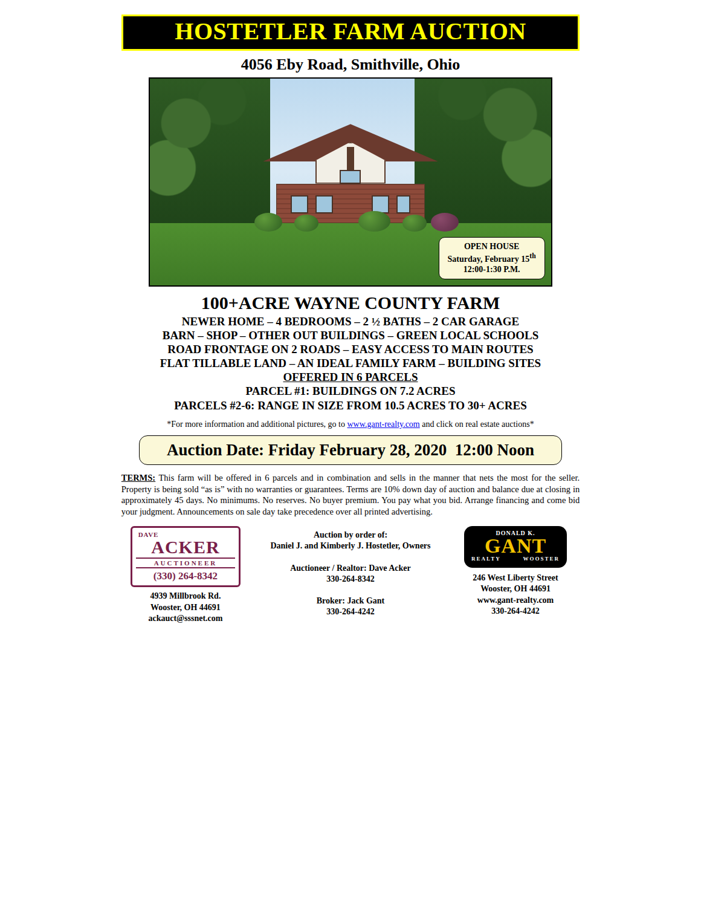HOSTETLER FARM AUCTION
4056 Eby Road, Smithville, Ohio
OPEN HOUSE
Saturday, February 15th
12:00-1:30 P.M.
100+ACRE WAYNE COUNTY FARM
NEWER HOME – 4 BEDROOMS – 2 ½ BATHS – 2 CAR GARAGE
BARN – SHOP – OTHER OUT BUILDINGS – GREEN LOCAL SCHOOLS
ROAD FRONTAGE ON 2 ROADS – EASY ACCESS TO MAIN ROUTES
FLAT TILLABLE LAND – AN IDEAL FAMILY FARM – BUILDING SITES
OFFERED IN 6 PARCELS
PARCEL #1: BUILDINGS ON 7.2 ACRES
PARCELS #2-6: RANGE IN SIZE FROM 10.5 ACRES TO 30+ ACRES
*For more information and additional pictures, go to www.gant-realty.com and click on real estate auctions*
Auction Date: Friday February 28, 2020 12:00 Noon
TERMS: This farm will be offered in 6 parcels and in combination and sells in the manner that nets the most for the seller. Property is being sold “as is” with no warranties or guarantees. Terms are 10% down day of auction and balance due at closing in approximately 45 days. No minimums. No reserves. No buyer premium. You pay what you bid. Arrange financing and come bid your judgment. Announcements on sale day take precedence over all printed advertising.
DAVE
ACKER
AUCTIONEER
(330) 264-8342
4939 Millbrook Rd.
Wooster, OH 44691
ackauct@sssnet.com
Auction by order of:
Daniel J. and Kimberly J. Hostetler, Owners
Auctioneer / Realtor: Dave Acker
330-264-8342
Broker: Jack Gant
330-264-4242
DONALD K.
GANT
REALTY WOOSTER
246 West Liberty Street
Wooster, OH 44691
www.gant-realty.com
330-264-4242